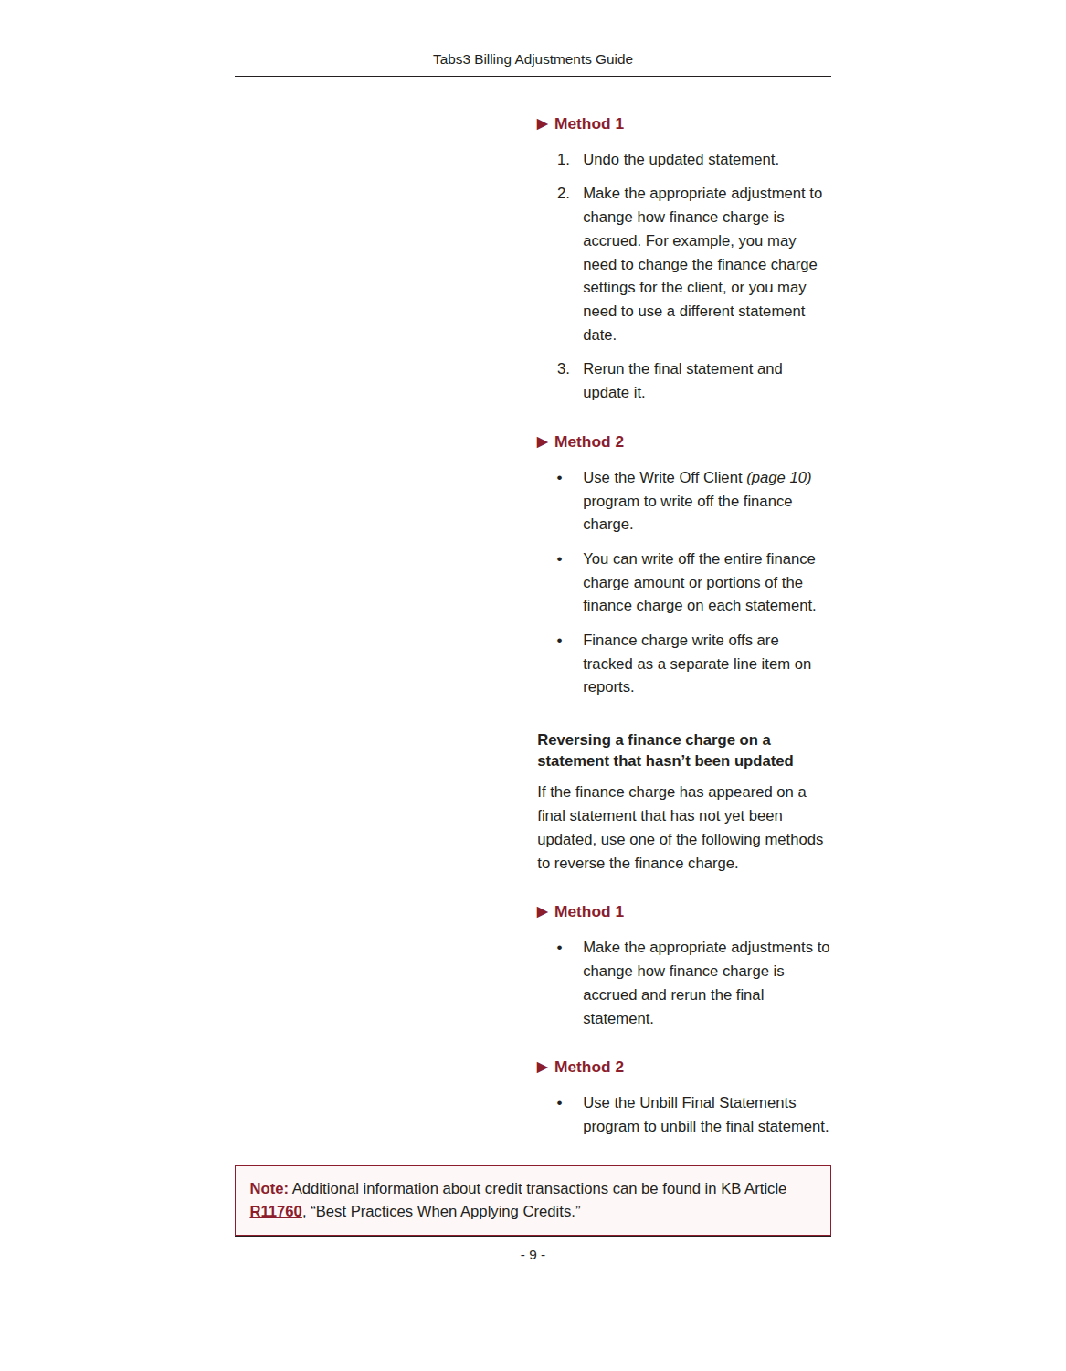Tabs3 Billing Adjustments Guide
▶Method 1
Undo the updated statement.
Make the appropriate adjustment to change how finance charge is accrued. For example, you may need to change the finance charge settings for the client, or you may need to use a different statement date.
Rerun the final statement and update it.
▶Method 2
Use the Write Off Client (page 10) program to write off the finance charge.
You can write off the entire finance charge amount or portions of the finance charge on each statement.
Finance charge write offs are tracked as a separate line item on reports.
Reversing a finance charge on a statement that hasn’t been updated
If the finance charge has appeared on a final statement that has not yet been updated, use one of the following methods to reverse the finance charge.
▶Method 1
Make the appropriate adjustments to change how finance charge is accrued and rerun the final statement.
▶Method 2
Use the Unbill Final Statements program to unbill the final statement.
Note: Additional information about credit transactions can be found in KB Article R11760, “Best Practices When Applying Credits.”
- 9 -